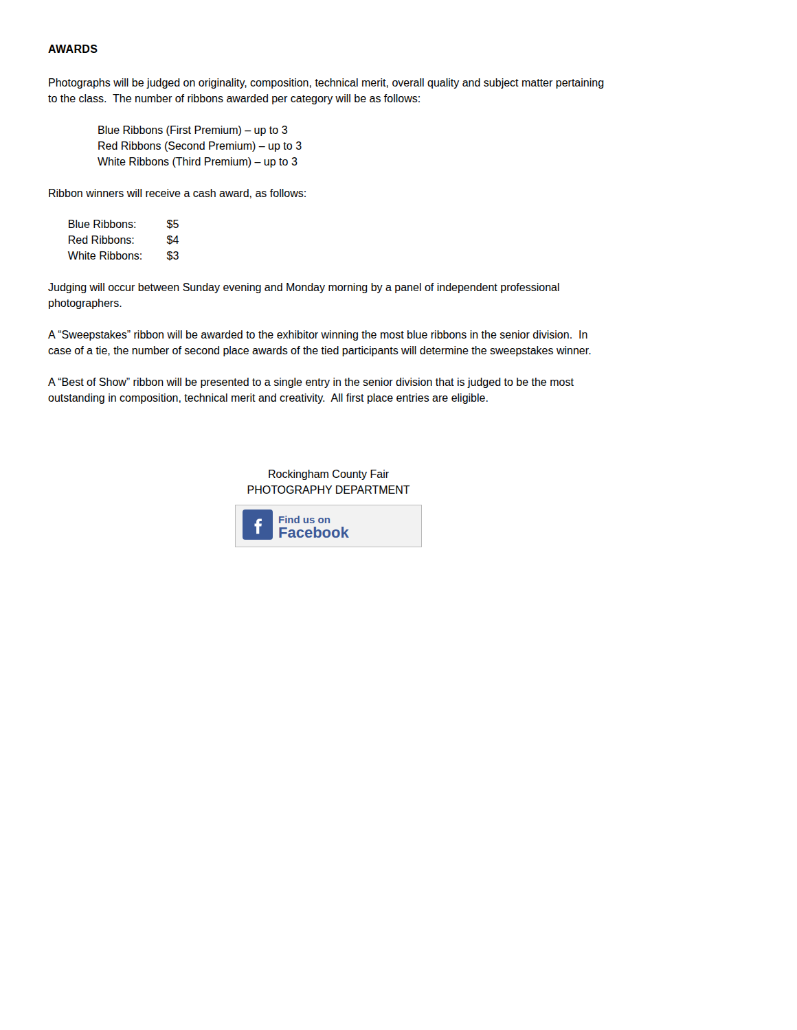AWARDS
Photographs will be judged on originality, composition, technical merit, overall quality and subject matter pertaining to the class. The number of ribbons awarded per category will be as follows:
Blue Ribbons (First Premium) – up to 3
Red Ribbons (Second Premium) – up to 3
White Ribbons (Third Premium) – up to 3
Ribbon winners will receive a cash award, as follows:
| Blue Ribbons: | $5 |
| Red Ribbons: | $4 |
| White Ribbons: | $3 |
Judging will occur between Sunday evening and Monday morning by a panel of independent professional photographers.
A “Sweepstakes” ribbon will be awarded to the exhibitor winning the most blue ribbons in the senior division. In case of a tie, the number of second place awards of the tied participants will determine the sweepstakes winner.
A “Best of Show” ribbon will be presented to a single entry in the senior division that is judged to be the most outstanding in composition, technical merit and creativity. All first place entries are eligible.
Rockingham County Fair
PHOTOGRAPHY DEPARTMENT
Find us on Facebook